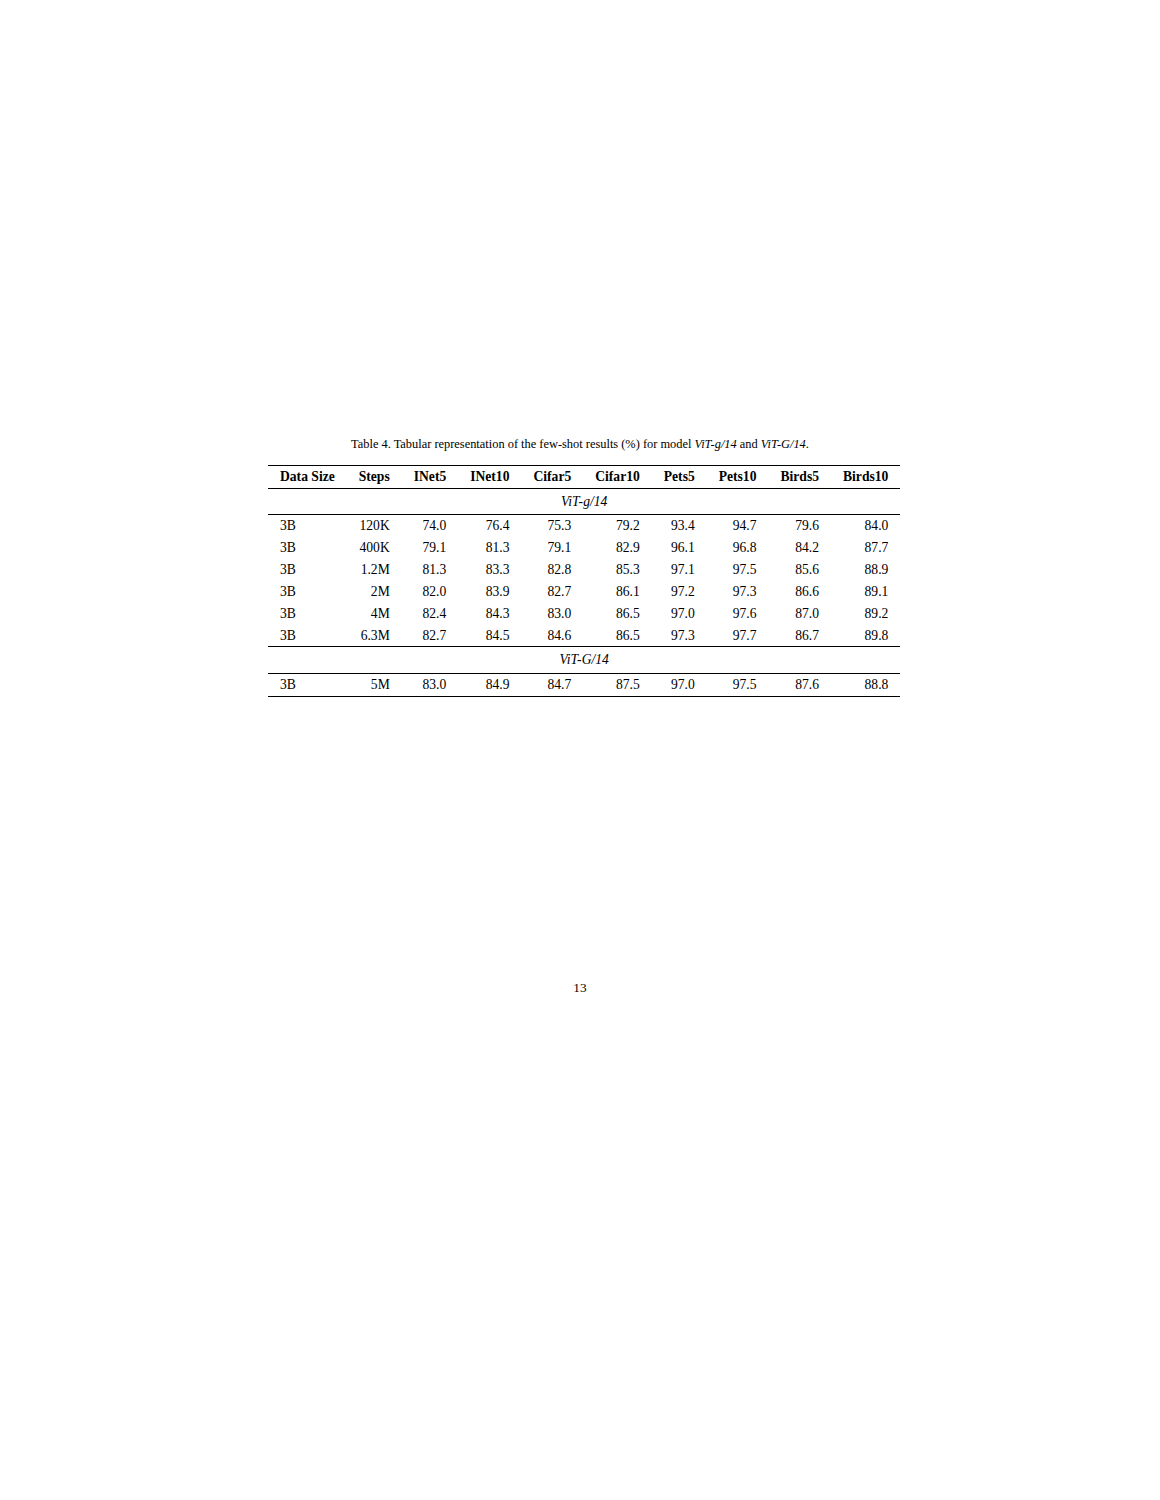Table 4. Tabular representation of the few-shot results (%) for model ViT-g/14 and ViT-G/14.
| Data Size | Steps | INet5 | INet10 | Cifar5 | Cifar10 | Pets5 | Pets10 | Birds5 | Birds10 |
| --- | --- | --- | --- | --- | --- | --- | --- | --- | --- |
| ViT-g/14 |
| 3B | 120K | 74.0 | 76.4 | 75.3 | 79.2 | 93.4 | 94.7 | 79.6 | 84.0 |
| 3B | 400K | 79.1 | 81.3 | 79.1 | 82.9 | 96.1 | 96.8 | 84.2 | 87.7 |
| 3B | 1.2M | 81.3 | 83.3 | 82.8 | 85.3 | 97.1 | 97.5 | 85.6 | 88.9 |
| 3B | 2M | 82.0 | 83.9 | 82.7 | 86.1 | 97.2 | 97.3 | 86.6 | 89.1 |
| 3B | 4M | 82.4 | 84.3 | 83.0 | 86.5 | 97.0 | 97.6 | 87.0 | 89.2 |
| 3B | 6.3M | 82.7 | 84.5 | 84.6 | 86.5 | 97.3 | 97.7 | 86.7 | 89.8 |
| ViT-G/14 |
| 3B | 5M | 83.0 | 84.9 | 84.7 | 87.5 | 97.0 | 97.5 | 87.6 | 88.8 |
13